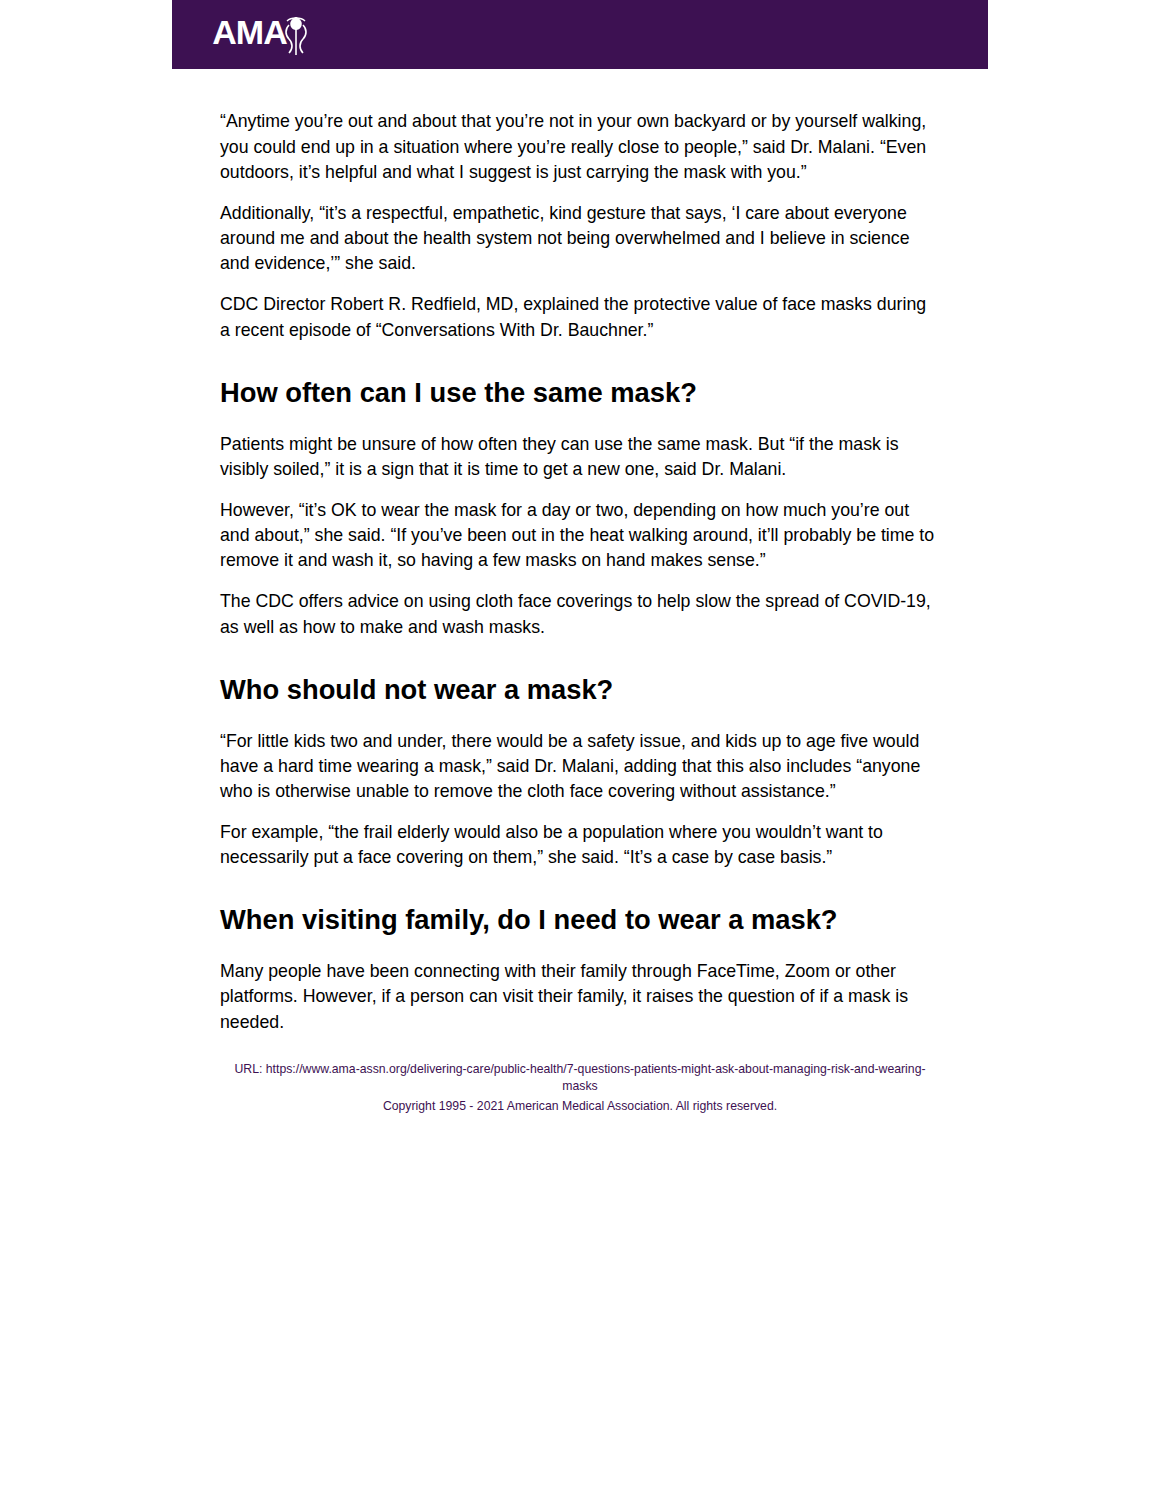AMA
“Anytime you’re out and about that you’re not in your own backyard or by yourself walking, you could end up in a situation where you’re really close to people,” said Dr. Malani. “Even outdoors, it’s helpful and what I suggest is just carrying the mask with you.”
Additionally, “it’s a respectful, empathetic, kind gesture that says, ‘I care about everyone around me and about the health system not being overwhelmed and I believe in science and evidence,’” she said.
CDC Director Robert R. Redfield, MD, explained the protective value of face masks during a recent episode of “Conversations With Dr. Bauchner.”
How often can I use the same mask?
Patients might be unsure of how often they can use the same mask. But “if the mask is visibly soiled,” it is a sign that it is time to get a new one, said Dr. Malani.
However, “it’s OK to wear the mask for a day or two, depending on how much you’re out and about,” she said. “If you’ve been out in the heat walking around, it’ll probably be time to remove it and wash it, so having a few masks on hand makes sense.”
The CDC offers advice on using cloth face coverings to help slow the spread of COVID-19, as well as how to make and wash masks.
Who should not wear a mask?
“For little kids two and under, there would be a safety issue, and kids up to age five would have a hard time wearing a mask,” said Dr. Malani, adding that this also includes “anyone who is otherwise unable to remove the cloth face covering without assistance.”
For example, “the frail elderly would also be a population where you wouldn’t want to necessarily put a face covering on them,” she said. “It’s a case by case basis.”
When visiting family, do I need to wear a mask?
Many people have been connecting with their family through FaceTime, Zoom or other platforms. However, if a person can visit their family, it raises the question of if a mask is needed.
URL: https://www.ama-assn.org/delivering-care/public-health/7-questions-patients-might-ask-about-managing-risk-and-wearing-masks
Copyright 1995 - 2021 American Medical Association. All rights reserved.